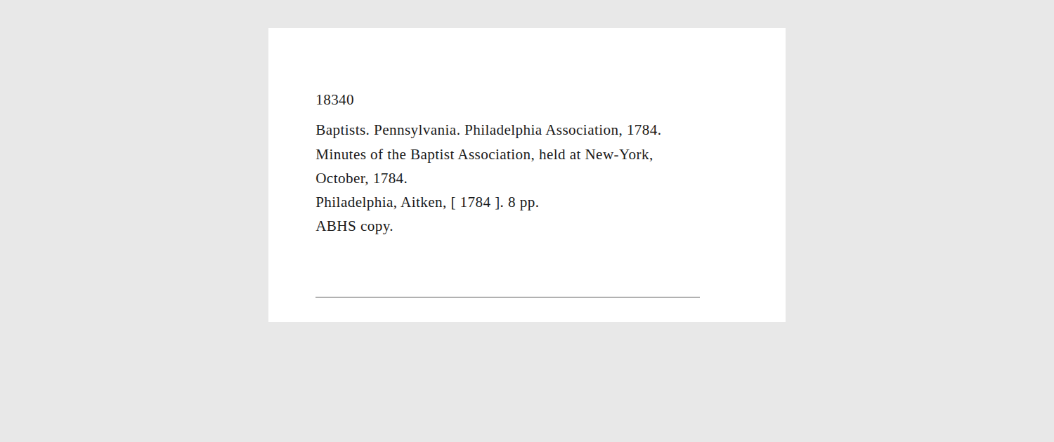18340 Baptists. Pennsylvania. Philadelphia Association, 1784. Minutes of the Baptist Association, held at New-York, October, 1784. Philadelphia, Aitken, [ 1784 ]. 8 pp. ABHS copy.